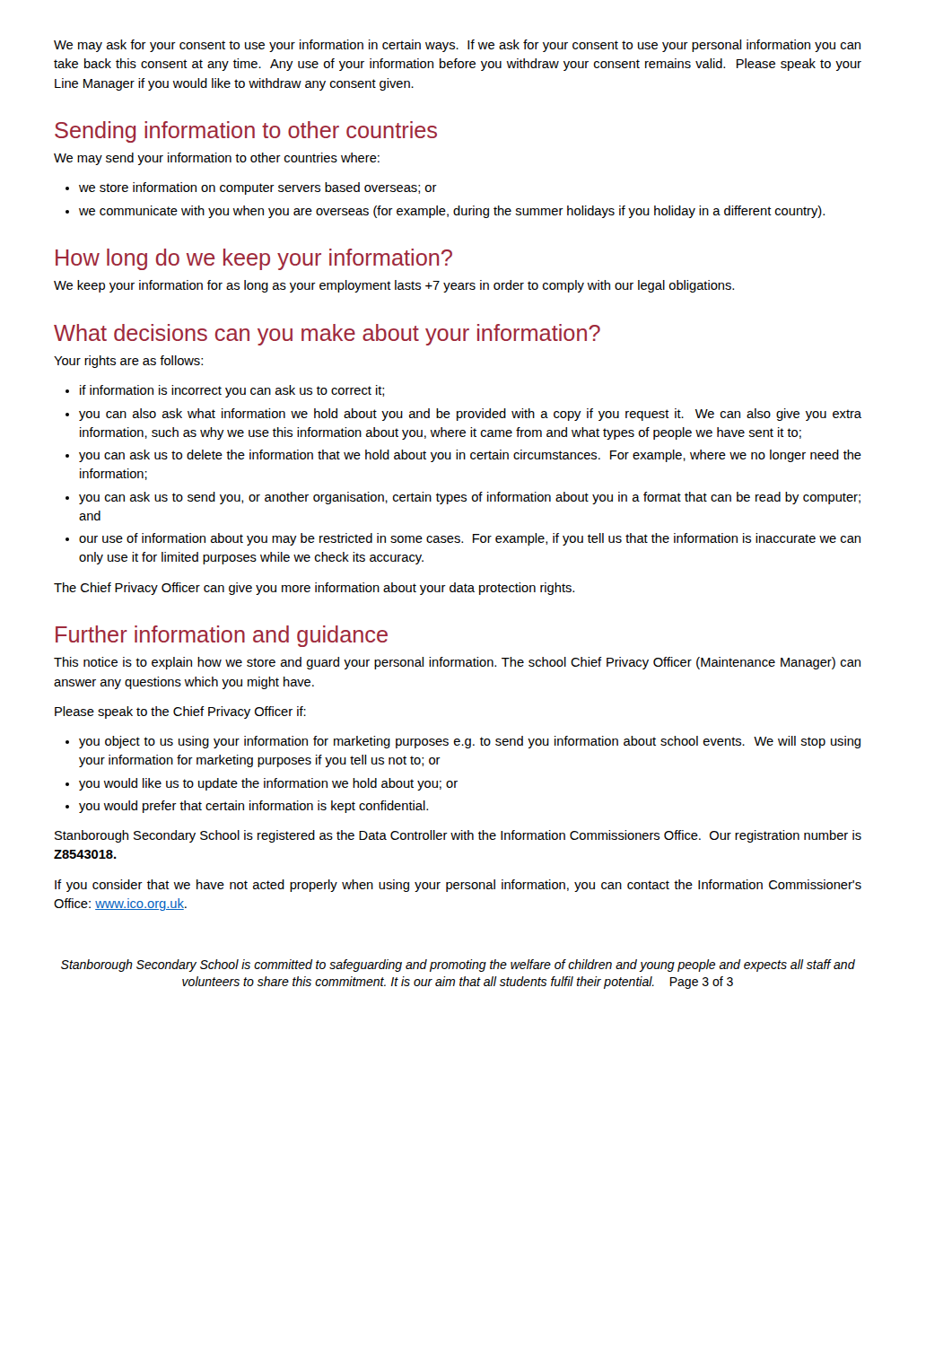We may ask for your consent to use your information in certain ways. If we ask for your consent to use your personal information you can take back this consent at any time. Any use of your information before you withdraw your consent remains valid. Please speak to your Line Manager if you would like to withdraw any consent given.
Sending information to other countries
We may send your information to other countries where:
we store information on computer servers based overseas; or
we communicate with you when you are overseas (for example, during the summer holidays if you holiday in a different country).
How long do we keep your information?
We keep your information for as long as your employment lasts +7 years in order to comply with our legal obligations.
What decisions can you make about your information?
Your rights are as follows:
if information is incorrect you can ask us to correct it;
you can also ask what information we hold about you and be provided with a copy if you request it. We can also give you extra information, such as why we use this information about you, where it came from and what types of people we have sent it to;
you can ask us to delete the information that we hold about you in certain circumstances. For example, where we no longer need the information;
you can ask us to send you, or another organisation, certain types of information about you in a format that can be read by computer; and
our use of information about you may be restricted in some cases. For example, if you tell us that the information is inaccurate we can only use it for limited purposes while we check its accuracy.
The Chief Privacy Officer can give you more information about your data protection rights.
Further information and guidance
This notice is to explain how we store and guard your personal information. The school Chief Privacy Officer (Maintenance Manager) can answer any questions which you might have.
Please speak to the Chief Privacy Officer if:
you object to us using your information for marketing purposes e.g. to send you information about school events. We will stop using your information for marketing purposes if you tell us not to; or
you would like us to update the information we hold about you; or
you would prefer that certain information is kept confidential.
Stanborough Secondary School is registered as the Data Controller with the Information Commissioners Office. Our registration number is Z8543018.
If you consider that we have not acted properly when using your personal information, you can contact the Information Commissioner's Office: www.ico.org.uk.
Stanborough Secondary School is committed to safeguarding and promoting the welfare of children and young people and expects all staff and volunteers to share this commitment. It is our aim that all students fulfil their potential. Page 3 of 3